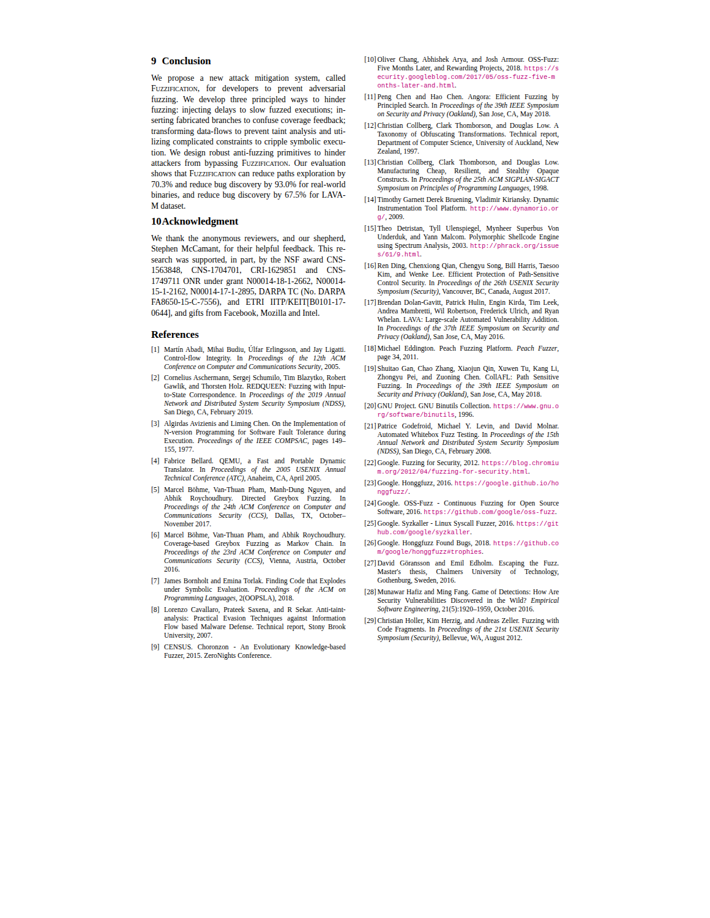9 Conclusion
We propose a new attack mitigation system, called Fuzzification, for developers to prevent adversarial fuzzing. We develop three principled ways to hinder fuzzing: injecting delays to slow fuzzed executions; inserting fabricated branches to confuse coverage feedback; transforming data-flows to prevent taint analysis and utilizing complicated constraints to cripple symbolic execution. We design robust anti-fuzzing primitives to hinder attackers from bypassing Fuzzification. Our evaluation shows that Fuzzification can reduce paths exploration by 70.3% and reduce bug discovery by 93.0% for real-world binaries, and reduce bug discovery by 67.5% for LAVA-M dataset.
10 Acknowledgment
We thank the anonymous reviewers, and our shepherd, Stephen McCamant, for their helpful feedback. This research was supported, in part, by the NSF award CNS-1563848, CNS-1704701, CRI-1629851 and CNS-1749711 ONR under grant N00014-18-1-2662, N00014-15-1-2162, N00014-17-1-2895, DARPA TC (No. DARPA FA8650-15-C-7556), and ETRI IITP/KEIT[B0101-17-0644], and gifts from Facebook, Mozilla and Intel.
References
[1] Martín Abadi, Mihai Budiu, Úlfar Erlingsson, and Jay Ligatti. Control-flow Integrity. In Proceedings of the 12th ACM Conference on Computer and Communications Security, 2005.
[2] Cornelius Aschermann, Sergej Schumilo, Tim Blazytko, Robert Gawlik, and Thorsten Holz. REDQUEEN: Fuzzing with Input-to-State Correspondence. In Proceedings of the 2019 Annual Network and Distributed System Security Symposium (NDSS), San Diego, CA, February 2019.
[3] Algirdas Avizienis and Liming Chen. On the Implementation of N-version Programming for Software Fault Tolerance during Execution. Proceedings of the IEEE COMPSAC, pages 149–155, 1977.
[4] Fabrice Bellard. QEMU, a Fast and Portable Dynamic Translator. In Proceedings of the 2005 USENIX Annual Technical Conference (ATC), Anaheim, CA, April 2005.
[5] Marcel Böhme, Van-Thuan Pham, Manh-Dung Nguyen, and Abhik Roychoudhury. Directed Greybox Fuzzing. In Proceedings of the 24th ACM Conference on Computer and Communications Security (CCS), Dallas, TX, October–November 2017.
[6] Marcel Böhme, Van-Thuan Pham, and Abhik Roychoudhury. Coverage-based Greybox Fuzzing as Markov Chain. In Proceedings of the 23rd ACM Conference on Computer and Communications Security (CCS), Vienna, Austria, October 2016.
[7] James Bornholt and Emina Torlak. Finding Code that Explodes under Symbolic Evaluation. Proceedings of the ACM on Programming Languages, 2(OOPSLA), 2018.
[8] Lorenzo Cavallaro, Prateek Saxena, and R Sekar. Anti-taint-analysis: Practical Evasion Techniques against Information Flow based Malware Defense. Technical report, Stony Brook University, 2007.
[9] CENSUS. Choronzon - An Evolutionary Knowledge-based Fuzzer, 2015. ZeroNights Conference.
[10] Oliver Chang, Abhishek Arya, and Josh Armour. OSS-Fuzz: Five Months Later, and Rewarding Projects, 2018. https://security.googleblog.com/2017/05/oss-fuzz-five-months-later-and.html.
[11] Peng Chen and Hao Chen. Angora: Efficient Fuzzing by Principled Search. In Proceedings of the 39th IEEE Symposium on Security and Privacy (Oakland), San Jose, CA, May 2018.
[12] Christian Collberg, Clark Thomborson, and Douglas Low. A Taxonomy of Obfuscating Transformations. Technical report, Department of Computer Science, University of Auckland, New Zealand, 1997.
[13] Christian Collberg, Clark Thomborson, and Douglas Low. Manufacturing Cheap, Resilient, and Stealthy Opaque Constructs. In Proceedings of the 25th ACM SIGPLAN-SIGACT Symposium on Principles of Programming Languages, 1998.
[14] Timothy Garnett Derek Bruening, Vladimir Kiriansky. Dynamic Instrumentation Tool Platform. http://www.dynamorio.org/, 2009.
[15] Theo Detristan, Tyll Ulenspiegel, Mynheer Superbus Von Underduk, and Yann Malcom. Polymorphic Shellcode Engine using Spectrum Analysis, 2003. http://phrack.org/issues/61/9.html.
[16] Ren Ding, Chenxiong Qian, Chengyu Song, Bill Harris, Taesoo Kim, and Wenke Lee. Efficient Protection of Path-Sensitive Control Security. In Proceedings of the 26th USENIX Security Symposium (Security), Vancouver, BC, Canada, August 2017.
[17] Brendan Dolan-Gavitt, Patrick Hulin, Engin Kirda, Tim Leek, Andrea Mambretti, Wil Robertson, Frederick Ulrich, and Ryan Whelan. LAVA: Large-scale Automated Vulnerability Addition. In Proceedings of the 37th IEEE Symposium on Security and Privacy (Oakland), San Jose, CA, May 2016.
[18] Michael Eddington. Peach Fuzzing Platform. Peach Fuzzer, page 34, 2011.
[19] Shuitao Gan, Chao Zhang, Xiaojun Qin, Xuwen Tu, Kang Li, Zhongyu Pei, and Zuoning Chen. CollAFL: Path Sensitive Fuzzing. In Proceedings of the 39th IEEE Symposium on Security and Privacy (Oakland), San Jose, CA, May 2018.
[20] GNU Project. GNU Binutils Collection. https://www.gnu.org/software/binutils, 1996.
[21] Patrice Godefroid, Michael Y. Levin, and David Molnar. Automated Whitebox Fuzz Testing. In Proceedings of the 15th Annual Network and Distributed System Security Symposium (NDSS), San Diego, CA, February 2008.
[22] Google. Fuzzing for Security, 2012. https://blog.chromium.org/2012/04/fuzzing-for-security.html.
[23] Google. Honggfuzz, 2016. https://google.github.io/honggfuzz/.
[24] Google. OSS-Fuzz - Continuous Fuzzing for Open Source Software, 2016. https://github.com/google/oss-fuzz.
[25] Google. Syzkaller - Linux Syscall Fuzzer, 2016. https://github.com/google/syzkaller.
[26] Google. Honggfuzz Found Bugs, 2018. https://github.com/google/honggfuzz#trophies.
[27] David Göransson and Emil Edholm. Escaping the Fuzz. Master's thesis, Chalmers University of Technology, Gothenburg, Sweden, 2016.
[28] Munawar Hafiz and Ming Fang. Game of Detections: How Are Security Vulnerabilities Discovered in the Wild? Empirical Software Engineering, 21(5):1920–1959, October 2016.
[29] Christian Holler, Kim Herzig, and Andreas Zeller. Fuzzing with Code Fragments. In Proceedings of the 21st USENIX Security Symposium (Security), Bellevue, WA, August 2012.